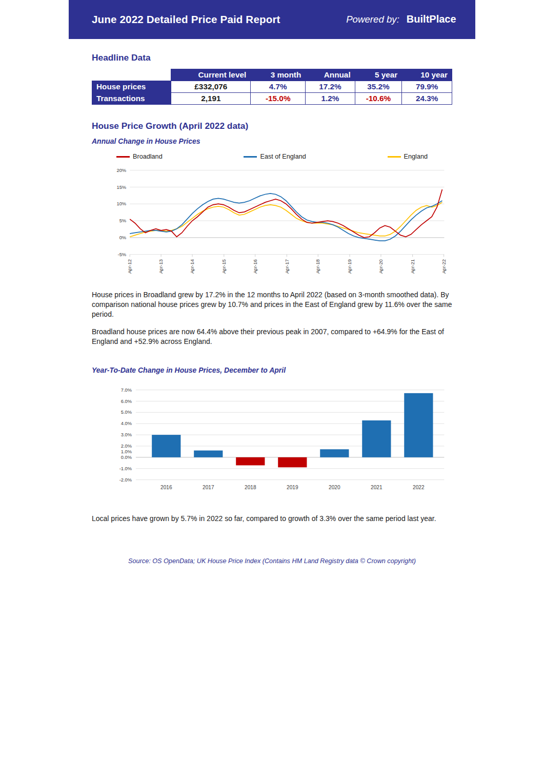June 2022 Detailed Price Paid Report
Powered by: BuiltPlace
Headline Data
| | Current level | 3 month | Annual | 5 year | 10 year |
| --- | --- | --- | --- | --- | --- |
| House prices | £332,076 | 4.7% | 17.2% | 35.2% | 79.9% |
| Transactions | 2,191 | -15.0% | 1.2% | -10.6% | 24.3% |
House Price Growth (April 2022 data)
Annual Change in House Prices
Broadland East of England England
20% 15% 10% 5% 0% -5% Apr-12 Apr-13 Apr-14 Apr-15 Apr-16 Apr-17 Apr-18 Apr-19 Apr-20 Apr-21 Apr-22
House prices in Broadland grew by 17.2% in the 12 months to April 2022 (based on 3-month smoothed data). By comparison national house prices grew by 10.7% and prices in the East of England grew by 11.6% over the same period.
Broadland house prices are now 64.4% above their previous peak in 2007, compared to +64.9% for the East of England and +52.9% across England.
Year-To-Date Change in House Prices, December to April
7.0% 6.0% 5.0% 4.0% 3.0% 2.0% 0.0% -1.0% -2.0% 1.0% 2016 2017 2018 2019 2020 2021 2022
Local prices have grown by 5.7% in 2022 so far, compared to growth of 3.3% over the same period last year.
Source: OS OpenData; UK House Price Index (Contains HM Land Registry data © Crown copyright)